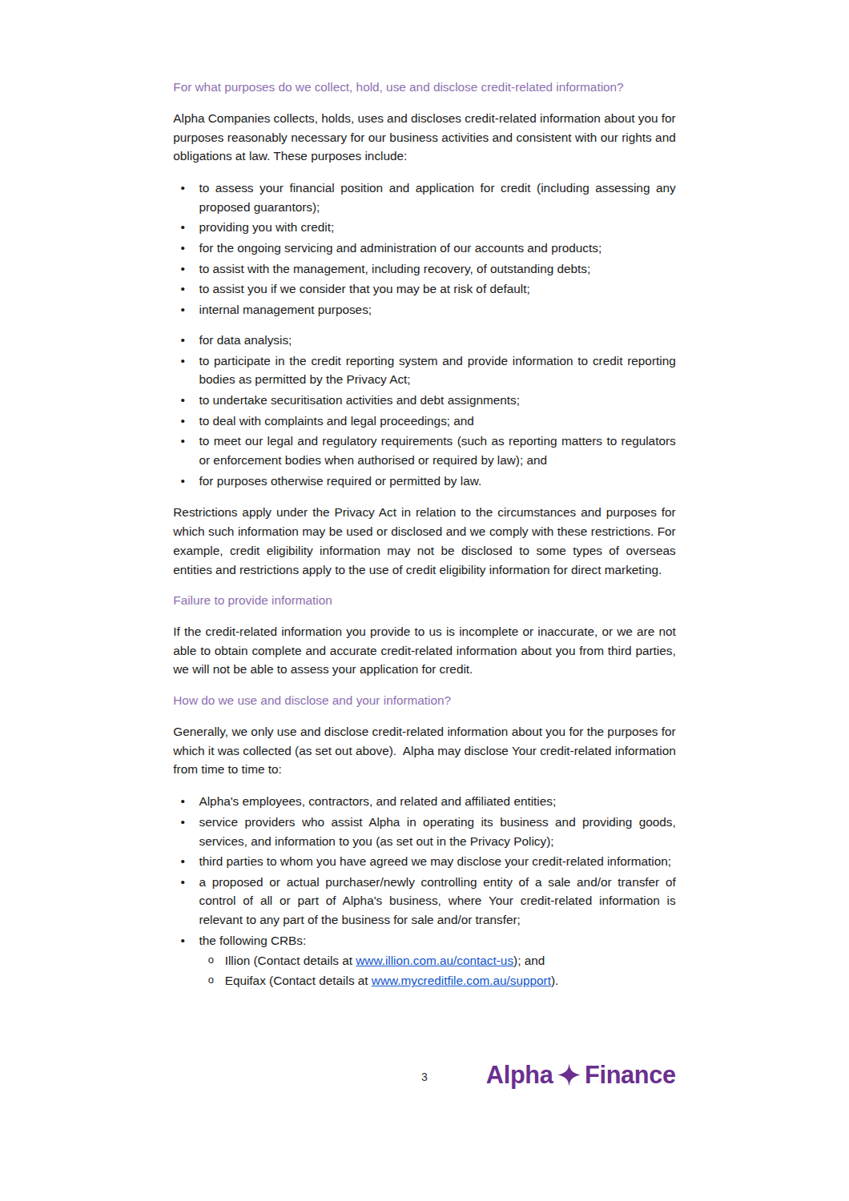For what purposes do we collect, hold, use and disclose credit-related information?
Alpha Companies collects, holds, uses and discloses credit-related information about you for purposes reasonably necessary for our business activities and consistent with our rights and obligations at law. These purposes include:
to assess your financial position and application for credit (including assessing any proposed guarantors);
providing you with credit;
for the ongoing servicing and administration of our accounts and products;
to assist with the management, including recovery, of outstanding debts;
to assist you if we consider that you may be at risk of default;
internal management purposes;
for data analysis;
to participate in the credit reporting system and provide information to credit reporting bodies as permitted by the Privacy Act;
to undertake securitisation activities and debt assignments;
to deal with complaints and legal proceedings; and
to meet our legal and regulatory requirements (such as reporting matters to regulators or enforcement bodies when authorised or required by law); and
for purposes otherwise required or permitted by law.
Restrictions apply under the Privacy Act in relation to the circumstances and purposes for which such information may be used or disclosed and we comply with these restrictions. For example, credit eligibility information may not be disclosed to some types of overseas entities and restrictions apply to the use of credit eligibility information for direct marketing.
Failure to provide information
If the credit-related information you provide to us is incomplete or inaccurate, or we are not able to obtain complete and accurate credit-related information about you from third parties, we will not be able to assess your application for credit.
How do we use and disclose and your information?
Generally, we only use and disclose credit-related information about you for the purposes for which it was collected (as set out above). Alpha may disclose Your credit-related information from time to time to:
Alpha's employees, contractors, and related and affiliated entities;
service providers who assist Alpha in operating its business and providing goods, services, and information to you (as set out in the Privacy Policy);
third parties to whom you have agreed we may disclose your credit-related information;
a proposed or actual purchaser/newly controlling entity of a sale and/or transfer of control of all or part of Alpha's business, where Your credit-related information is relevant to any part of the business for sale and/or transfer;
the following CRBs:
Illion (Contact details at www.illion.com.au/contact-us); and
Equifax (Contact details at www.mycreditfile.com.au/support).
3
Alpha Finance